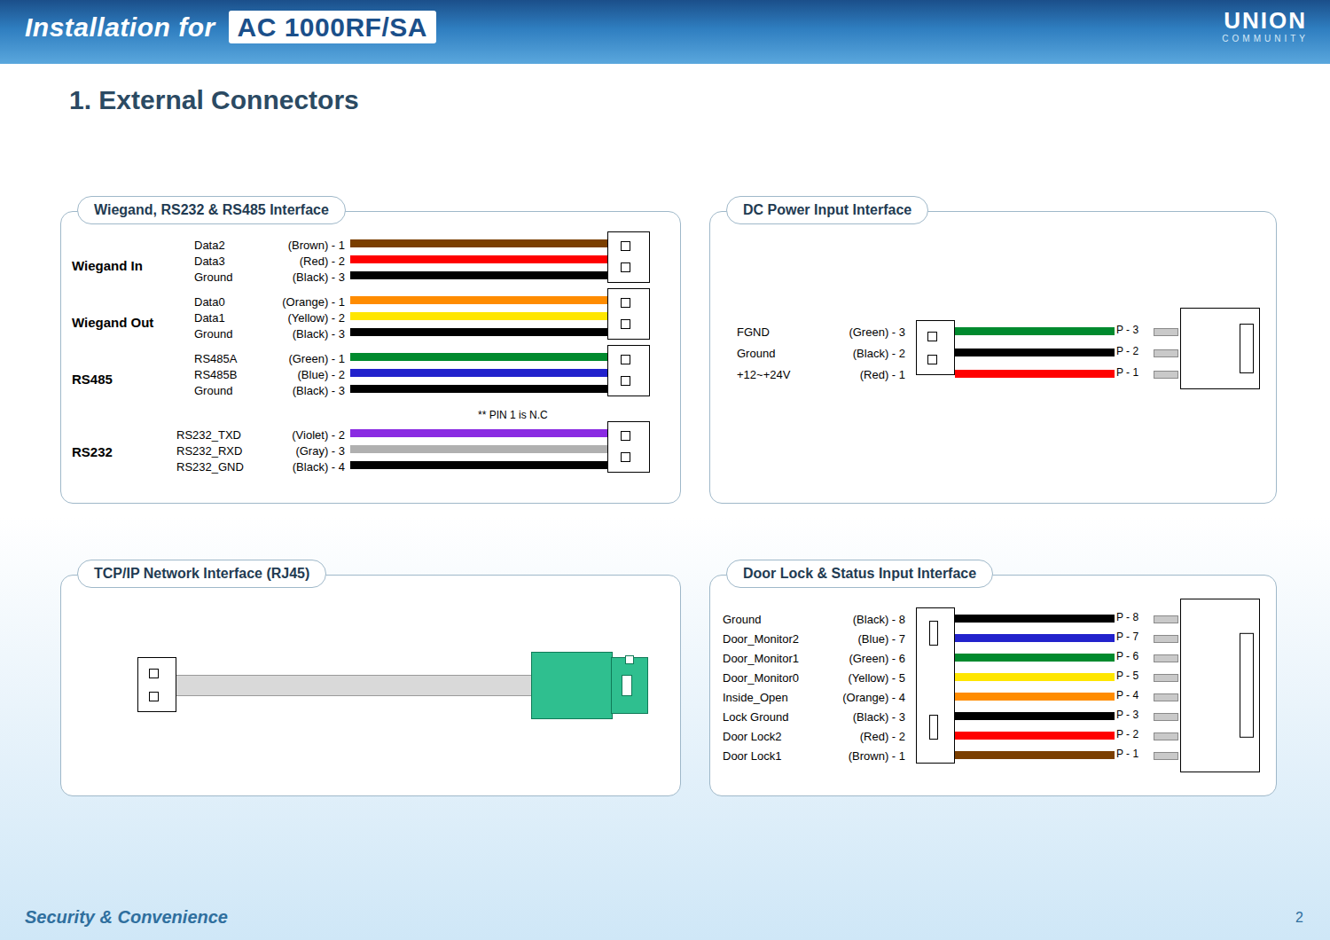Installation for AC 1000RF/SA
UNION
COMMUNITY
1. External Connectors
Wiegand, RS232 & RS485 Interface
Wiegand In
Data2
Data3
Ground
(Brown) - 1
(Red) - 2
(Black) - 3
Wiegand Out
Data0
Data1
Ground
(Orange) - 1
(Yellow) - 2
(Black) - 3
RS485
RS485A
RS485B
Ground
(Green) - 1
(Blue) - 2
(Black) - 3
** PIN 1 is N.C
RS232
RS232_TXD
RS232_RXD
RS232_GND
(Violet) - 2
(Gray) - 3
(Black) - 4
DC Power Input Interface
FGND
Ground
+12~+24V
(Green) - 3
(Black) - 2
(Red) - 1
P - 3
P - 2
P - 1
TCP/IP Network Interface (RJ45)
Door Lock & Status Input Interface
Ground
Door_Monitor2
Door_Monitor1
Door_Monitor0
Inside_Open
Lock Ground
Door Lock2
Door Lock1
(Black) - 8
(Blue) - 7
(Green) - 6
(Yellow) - 5
(Orange) - 4
(Black) - 3
(Red) - 2
(Brown) - 1
P - 8
P - 7
P - 6
P - 5
P - 4
P - 3
P - 2
P - 1
Security & Convenience
2